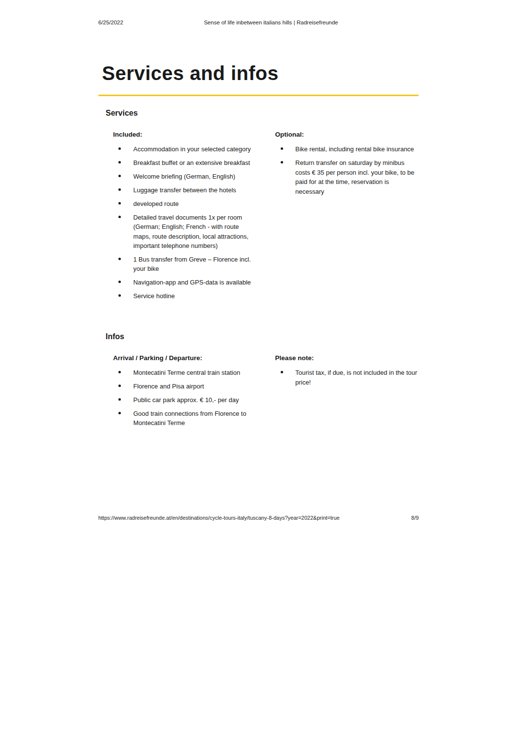6/25/2022 Sense of life inbetween italians hills | Radreisefreunde
Services and infos
Services
Included:
Accommodation in your selected category
Breakfast buffet or an extensive breakfast
Welcome briefing (German, English)
Luggage transfer between the hotels
developed route
Detailed travel documents 1x per room (German; English; French - with route maps, route description, local attractions, important telephone numbers)
1 Bus transfer from Greve – Florence incl. your bike
Navigation-app and GPS-data is available
Service hotline
Optional:
Bike rental, including rental bike insurance
Return transfer on saturday by minibus costs € 35 per person incl. your bike, to be paid for at the time, reservation is necessary
Infos
Arrival / Parking / Departure:
Montecatini Terme central train station
Florence and Pisa airport
Public car park approx. € 10,- per day
Good train connections from Florence to Montecatini Terme
Please note:
Tourist tax, if due, is not included in the tour price!
https://www.radreisefreunde.at/en/destinations/cycle-tours-italy/tuscany-8-days?year=2022&print=true 8/9